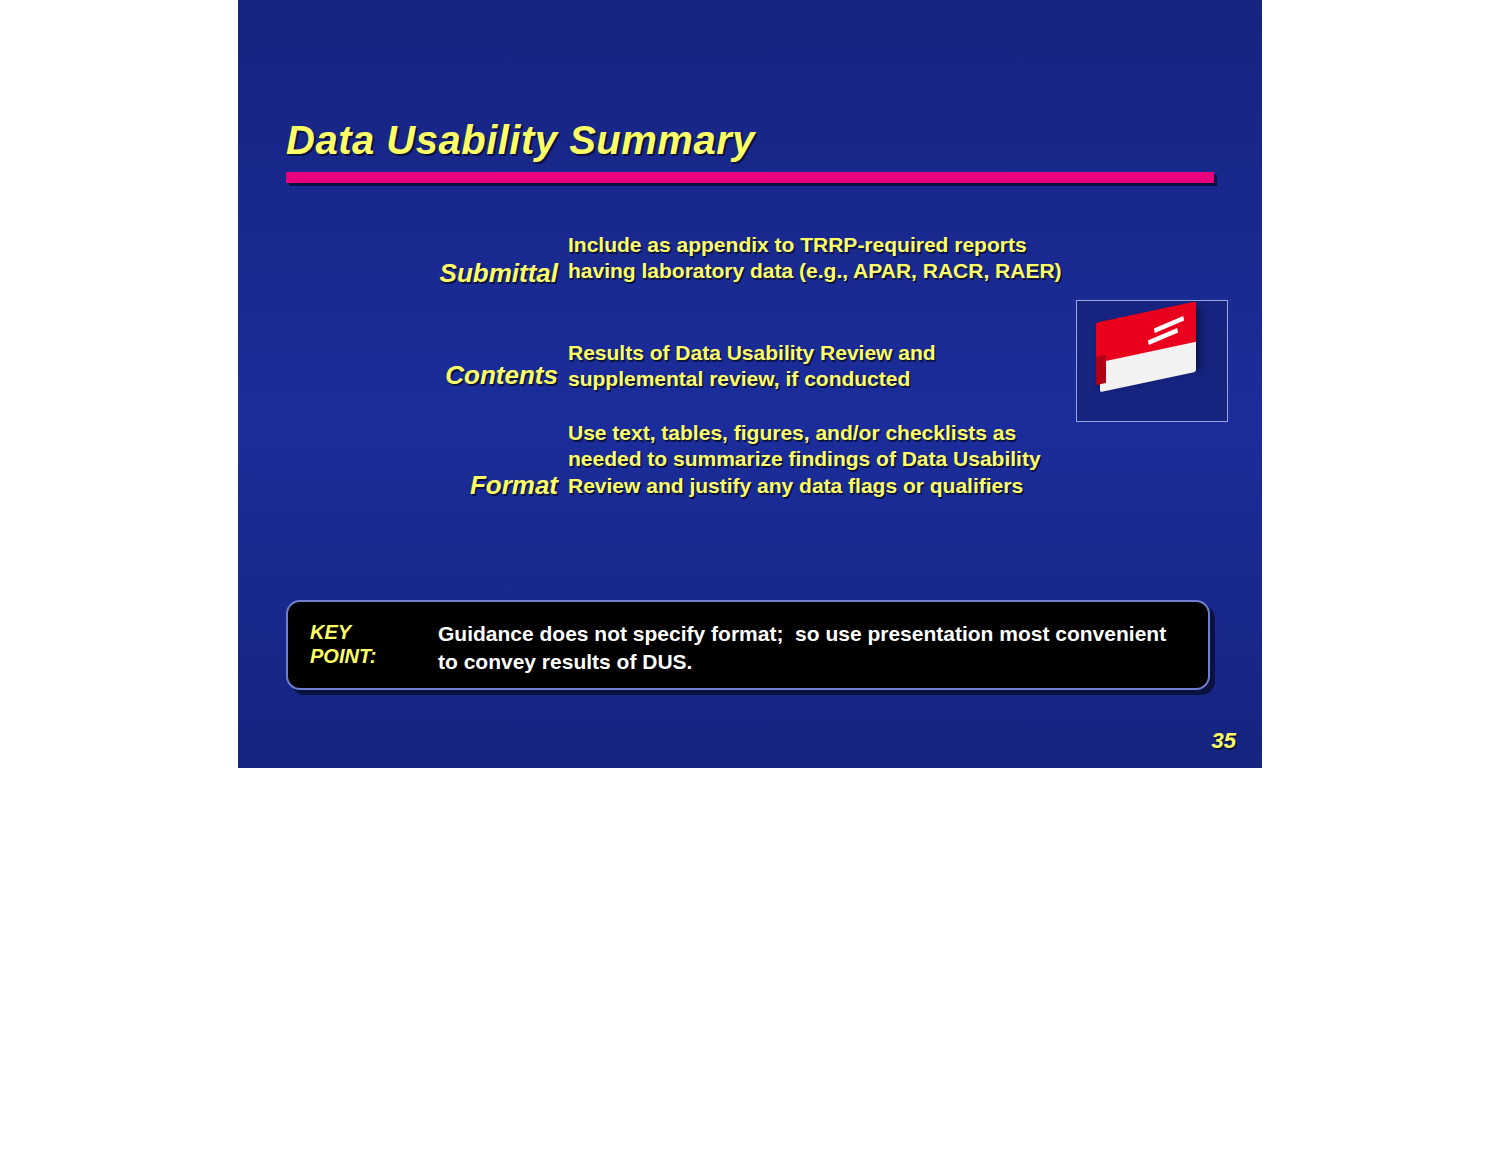Data Usability Summary
Submittal
Include as appendix to TRRP-required reports having laboratory data (e.g., APAR, RACR, RAER)
Contents
Results of Data Usability Review and supplemental review, if conducted
Format
Use text, tables, figures, and/or checklists as needed to summarize findings of Data Usability Review and justify any data flags or qualifiers
KEY
POINT:
Guidance does not specify format; so use presentation most convenient to convey results of DUS.
35